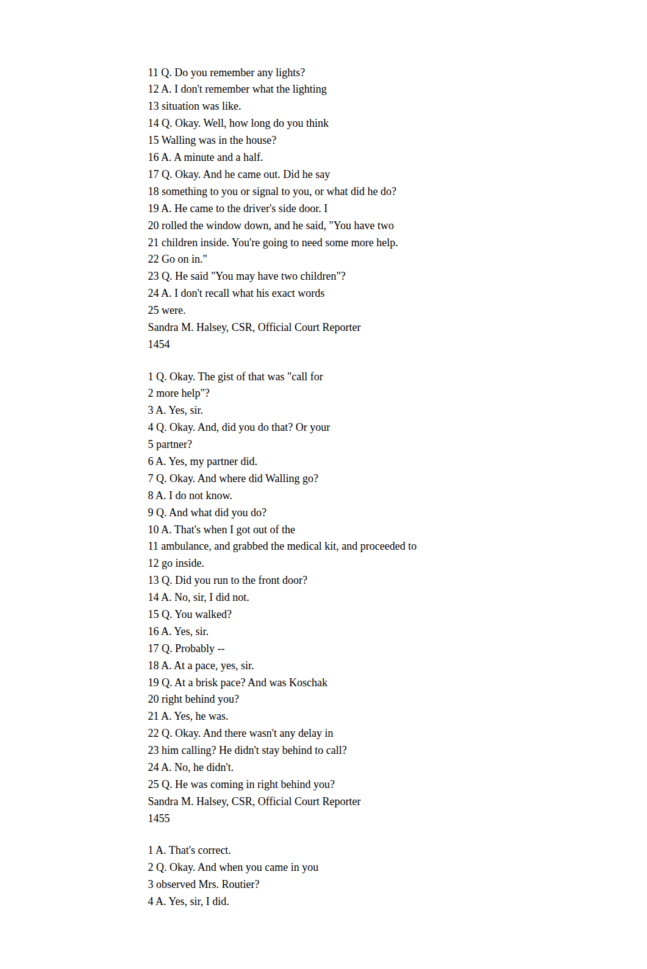11 Q. Do you remember any lights?
12 A. I don't remember what the lighting
13 situation was like.
14 Q. Okay. Well, how long do you think
15 Walling was in the house?
16 A. A minute and a half.
17 Q. Okay. And he came out. Did he say
18 something to you or signal to you, or what did he do?
19 A. He came to the driver's side door. I
20 rolled the window down, and he said, "You have two
21 children inside. You're going to need some more help.
22 Go on in."
23 Q. He said "You may have two children"?
24 A. I don't recall what his exact words
25 were.
Sandra M. Halsey, CSR, Official Court Reporter
1454
1 Q. Okay. The gist of that was "call for
2 more help"?
3 A. Yes, sir.
4 Q. Okay. And, did you do that? Or your
5 partner?
6 A. Yes, my partner did.
7 Q. Okay. And where did Walling go?
8 A. I do not know.
9 Q. And what did you do?
10 A. That's when I got out of the
11 ambulance, and grabbed the medical kit, and proceeded to
12 go inside.
13 Q. Did you run to the front door?
14 A. No, sir, I did not.
15 Q. You walked?
16 A. Yes, sir.
17 Q. Probably --
18 A. At a pace, yes, sir.
19 Q. At a brisk pace? And was Koschak
20 right behind you?
21 A. Yes, he was.
22 Q. Okay. And there wasn't any delay in
23 him calling? He didn't stay behind to call?
24 A. No, he didn't.
25 Q. He was coming in right behind you?
Sandra M. Halsey, CSR, Official Court Reporter
1455
1 A. That's correct.
2 Q. Okay. And when you came in you
3 observed Mrs. Routier?
4 A. Yes, sir, I did.